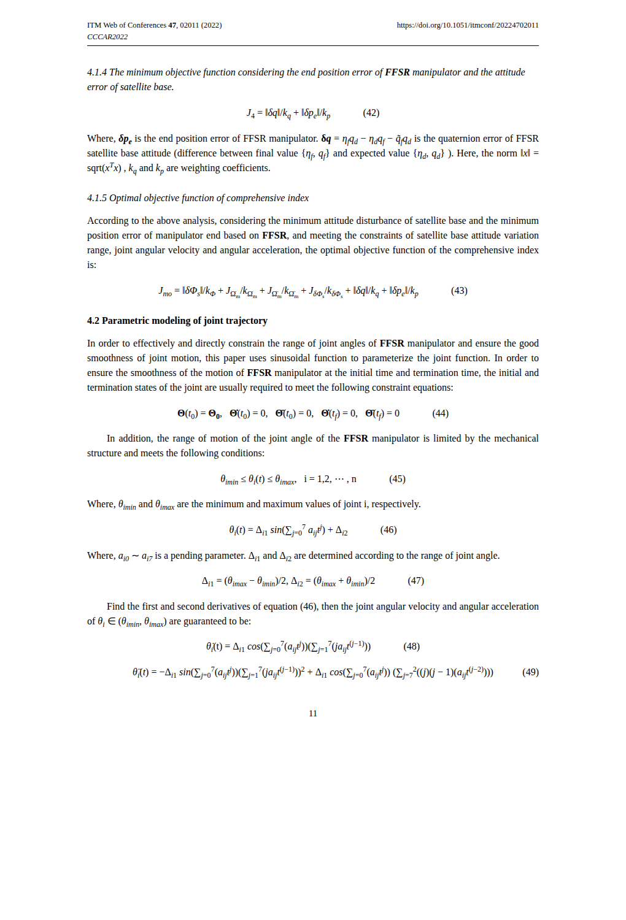ITM Web of Conferences 47, 02011 (2022)
CCCAR2022
https://doi.org/10.1051/itmconf/20224702011
4.1.4 The minimum objective function considering the end position error of FFSR manipulator and the attitude error of satellite base.
J4 = ‖δq‖/kq + ‖δpe‖/kp
(42)
Where, δpe is the end position error of FFSR manipulator. δq = ηfqd − ηdqf − q̃fqd is the quaternion error of FFSR satellite base attitude (difference between final value {ηf, qf} and expected value {ηd, qd} ). Here, the norm ‖x‖ = sqrt(xTx) , kq and kp are weighting coefficients.
4.1.5 Optimal objective function of comprehensive index
According to the above analysis, considering the minimum attitude disturbance of satellite base and the minimum position error of manipulator end based on FFSR, and meeting the constraints of satellite base attitude variation range, joint angular velocity and angular acceleration, the optimal objective function of the comprehensive index is:
Jmo = ‖δΦs‖/kΦ + JΩ̇m/kΩ̇m + JΩ̈m/kΩ̈m + JδΦs/kδΦs + ‖δq‖/kq + ‖δpe‖/kp
(43)
4.2 Parametric modeling of joint trajectory
In order to effectively and directly constrain the range of joint angles of FFSR manipulator and ensure the good smoothness of joint motion, this paper uses sinusoidal function to parameterize the joint function. In order to ensure the smoothness of the motion of FFSR manipulator at the initial time and termination time, the initial and termination states of the joint are usually required to meet the following constraint equations:
Θ(t0) = Θ0, Θ̇(t0) = 0, Θ̈(t0) = 0, Θ̇(tf) = 0, Θ̈(tf) = 0
(44)
In addition, the range of motion of the joint angle of the FFSR manipulator is limited by the mechanical structure and meets the following conditions:
θimin ≤ θi(t) ≤ θimax, i = 1,2, ⋯ , n
(45)
Where, θimin and θimax are the minimum and maximum values of joint i, respectively.
θi(t) = Δi1 sin(∑j=07 aijtj) + Δi2
(46)
Where, ai0 ∼ ai7 is a pending parameter. Δi1 and Δi2 are determined according to the range of joint angle.
Δi1 = (θimax − θimin)/2, Δi2 = (θimax + θimin)/2
(47)
Find the first and second derivatives of equation (46), then the joint angular velocity and angular acceleration of θi ∈ (θimin, θimax) are guaranteed to be:
θ̇i(t) = Δi1 cos(∑j=07(aijtj))(∑j=17(jaijt(j−1)))
(48)
θ̈i(t) = −Δi1 sin(∑j=07(aijtj))(∑j=17(jaijt(j−1)))2 + Δi1 cos(∑j=07(aijtj)) (∑j=72((j)(j − 1)(aijt(j−2))))
(49)
11